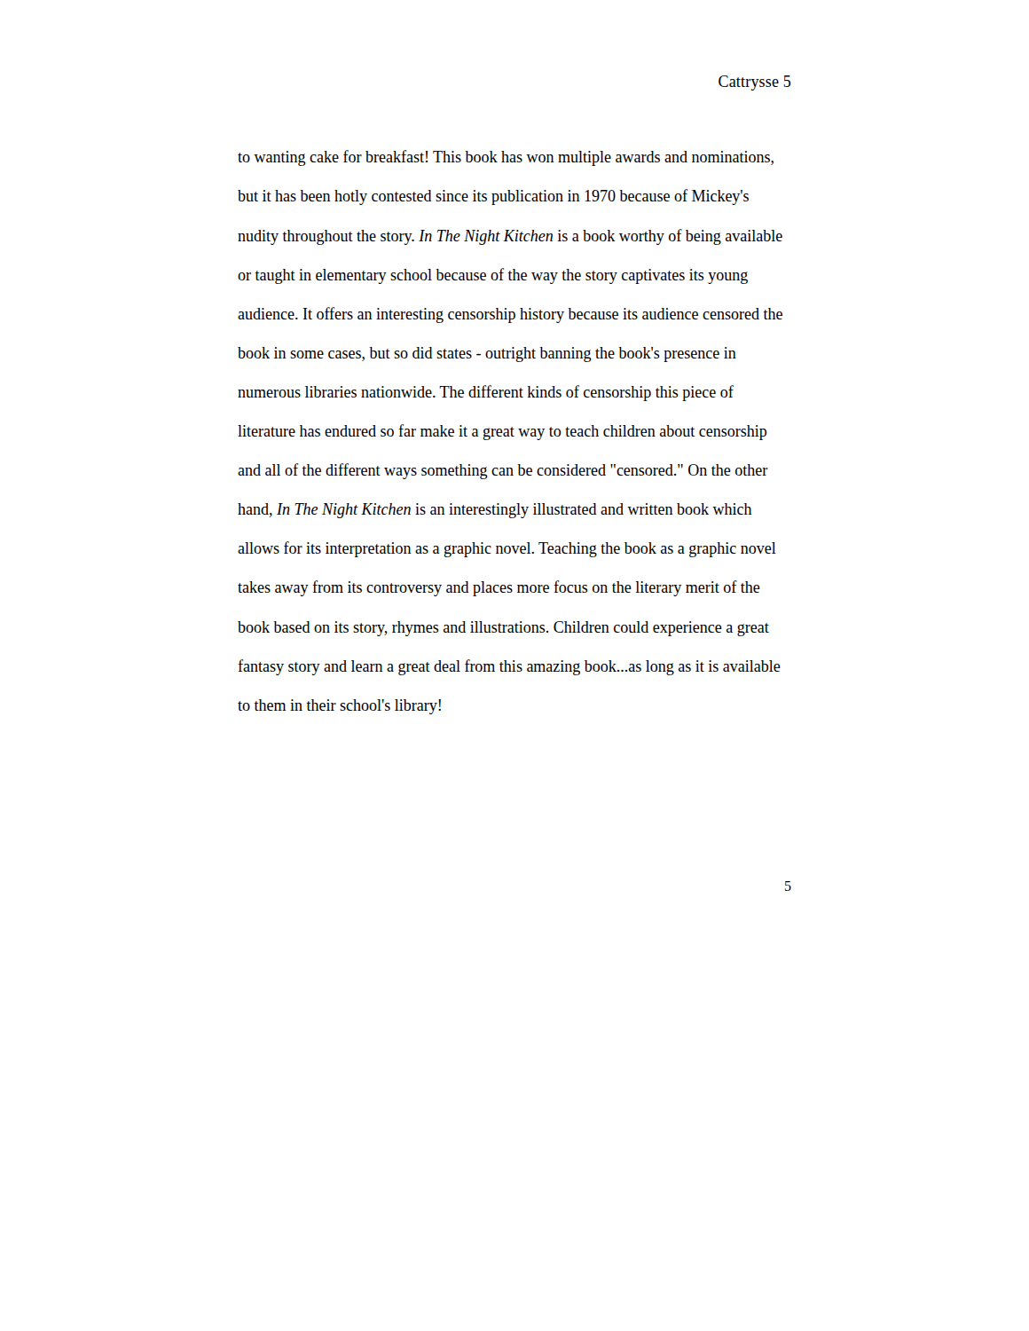Cattrysse 5
to wanting cake for breakfast! This book has won multiple awards and nominations, but it has been hotly contested since its publication in 1970 because of Mickey's nudity throughout the story. In The Night Kitchen is a book worthy of being available or taught in elementary school because of the way the story captivates its young audience. It offers an interesting censorship history because its audience censored the book in some cases, but so did states - outright banning the book's presence in numerous libraries nationwide. The different kinds of censorship this piece of literature has endured so far make it a great way to teach children about censorship and all of the different ways something can be considered "censored." On the other hand, In The Night Kitchen is an interestingly illustrated and written book which allows for its interpretation as a graphic novel. Teaching the book as a graphic novel takes away from its controversy and places more focus on the literary merit of the book based on its story, rhymes and illustrations. Children could experience a great fantasy story and learn a great deal from this amazing book...as long as it is available to them in their school's library!
5